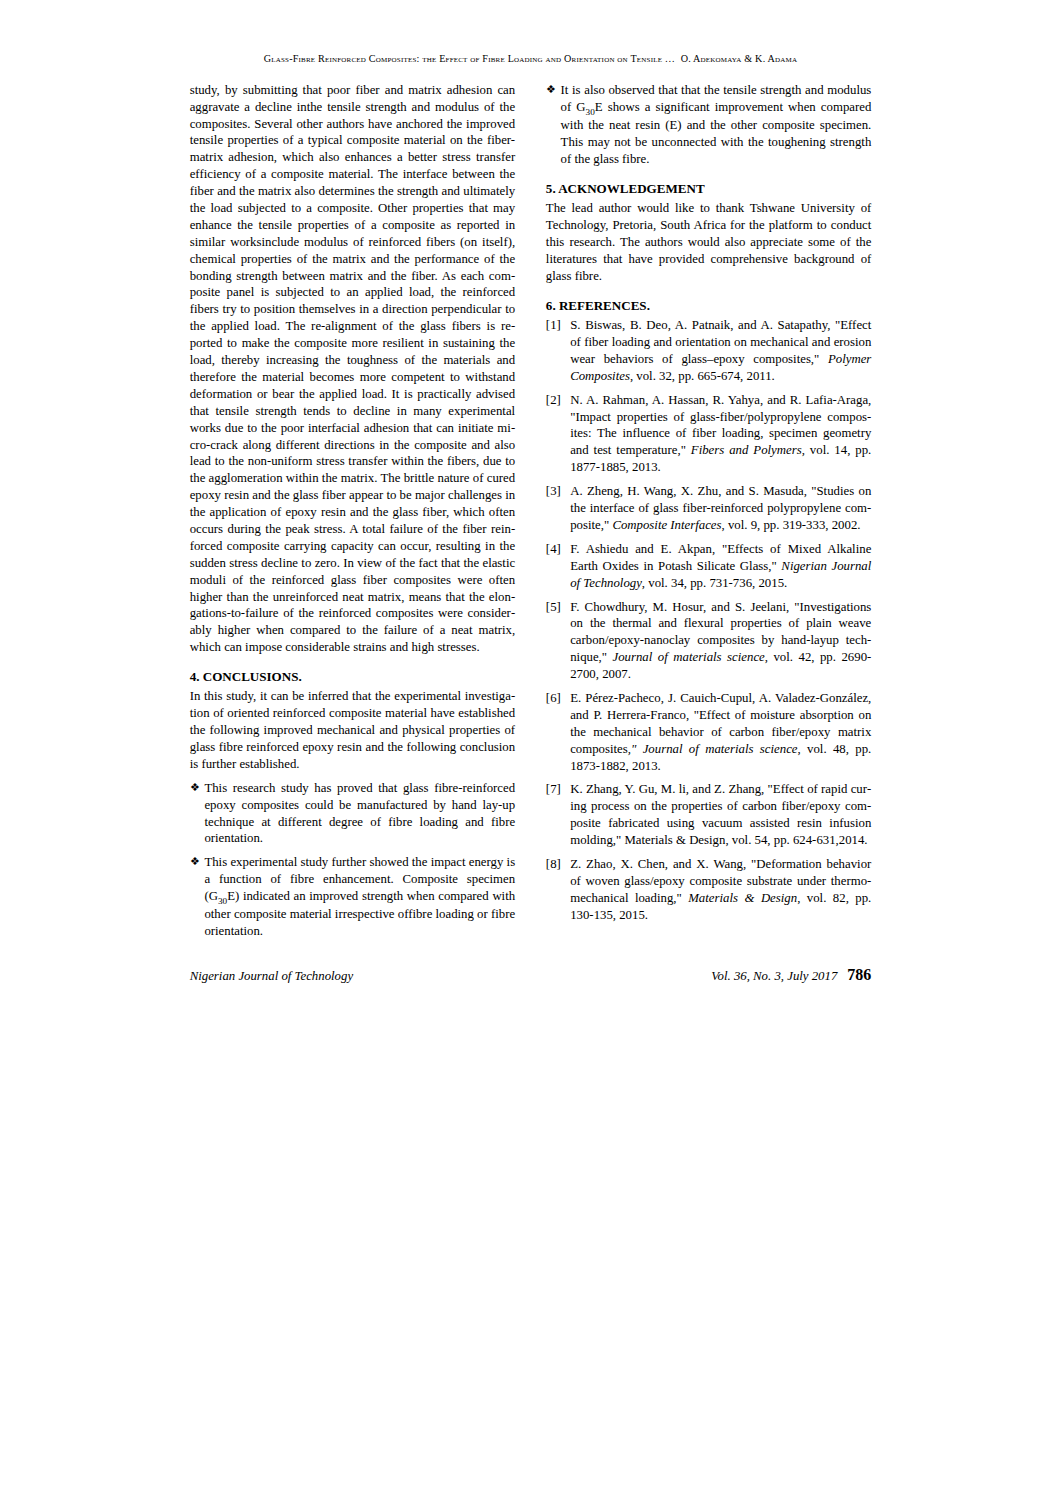Glass-Fibre Reinforced Composites: the Effect of Fibre Loading and Orientation on Tensile … O. Adekomaya & K. Adama
study, by submitting that poor fiber and matrix adhesion can aggravate a decline inthe tensile strength and modulus of the composites. Several other authors have anchored the improved tensile properties of a typical composite material on the fiber-matrix adhesion, which also enhances a better stress transfer efficiency of a composite material. The interface between the fiber and the matrix also determines the strength and ultimately the load subjected to a composite. Other properties that may enhance the tensile properties of a composite as reported in similar worksinclude modulus of reinforced fibers (on itself), chemical properties of the matrix and the performance of the bonding strength between matrix and the fiber. As each composite panel is subjected to an applied load, the reinforced fibers try to position themselves in a direction perpendicular to the applied load. The re-alignment of the glass fibers is reported to make the composite more resilient in sustaining the load, thereby increasing the toughness of the materials and therefore the material becomes more competent to withstand deformation or bear the applied load. It is practically advised that tensile strength tends to decline in many experimental works due to the poor interfacial adhesion that can initiate micro-crack along different directions in the composite and also lead to the non-uniform stress transfer within the fibers, due to the agglomeration within the matrix. The brittle nature of cured epoxy resin and the glass fiber appear to be major challenges in the application of epoxy resin and the glass fiber, which often occurs during the peak stress. A total failure of the fiber reinforced composite carrying capacity can occur, resulting in the sudden stress decline to zero. In view of the fact that the elastic moduli of the reinforced glass fiber composites were often higher than the unreinforced neat matrix, means that the elongations-to-failure of the reinforced composites were considerably higher when compared to the failure of a neat matrix, which can impose considerable strains and high stresses.
4. CONCLUSIONS.
In this study, it can be inferred that the experimental investigation of oriented reinforced composite material have established the following improved mechanical and physical properties of glass fibre reinforced epoxy resin and the following conclusion is further established.
This research study has proved that glass fibre-reinforced epoxy composites could be manufactured by hand lay-up technique at different degree of fibre loading and fibre orientation.
This experimental study further showed the impact energy is a function of fibre enhancement. Composite specimen (G30E) indicated an improved strength when compared with other composite material irrespective offibre loading or fibre orientation.
It is also observed that that the tensile strength and modulus of G30E shows a significant improvement when compared with the neat resin (E) and the other composite specimen. This may not be unconnected with the toughening strength of the glass fibre.
5. ACKNOWLEDGEMENT
The lead author would like to thank Tshwane University of Technology, Pretoria, South Africa for the platform to conduct this research. The authors would also appreciate some of the literatures that have provided comprehensive background of glass fibre.
6. REFERENCES.
S. Biswas, B. Deo, A. Patnaik, and A. Satapathy, "Effect of fiber loading and orientation on mechanical and erosion wear behaviors of glass–epoxy composites," Polymer Composites, vol. 32, pp. 665-674, 2011.
N. A. Rahman, A. Hassan, R. Yahya, and R. Lafia-Araga, "Impact properties of glass-fiber/polypropylene composites: The influence of fiber loading, specimen geometry and test temperature," Fibers and Polymers, vol. 14, pp. 1877-1885, 2013.
A. Zheng, H. Wang, X. Zhu, and S. Masuda, "Studies on the interface of glass fiber-reinforced polypropylene composite," Composite Interfaces, vol. 9, pp. 319-333, 2002.
F. Ashiedu and E. Akpan, "Effects of Mixed Alkaline Earth Oxides in Potash Silicate Glass," Nigerian Journal of Technology, vol. 34, pp. 731-736, 2015.
F. Chowdhury, M. Hosur, and S. Jeelani, "Investigations on the thermal and flexural properties of plain weave carbon/epoxy-nanoclay composites by hand-layup technique," Journal of materials science, vol. 42, pp. 2690-2700, 2007.
E. Pérez-Pacheco, J. Cauich-Cupul, A. Valadez-González, and P. Herrera-Franco, "Effect of moisture absorption on the mechanical behavior of carbon fiber/epoxy matrix composites," Journal of materials science, vol. 48, pp. 1873-1882, 2013.
K. Zhang, Y. Gu, M. li, and Z. Zhang, "Effect of rapid curing process on the properties of carbon fiber/epoxy composite fabricated using vacuum assisted resin infusion molding," Materials & Design, vol. 54, pp. 624-631,2014.
Z. Zhao, X. Chen, and X. Wang, "Deformation behavior of woven glass/epoxy composite substrate under thermo-mechanical loading," Materials & Design, vol. 82, pp. 130-135, 2015.
Nigerian Journal of Technology
Vol. 36, No. 3, July 2017786